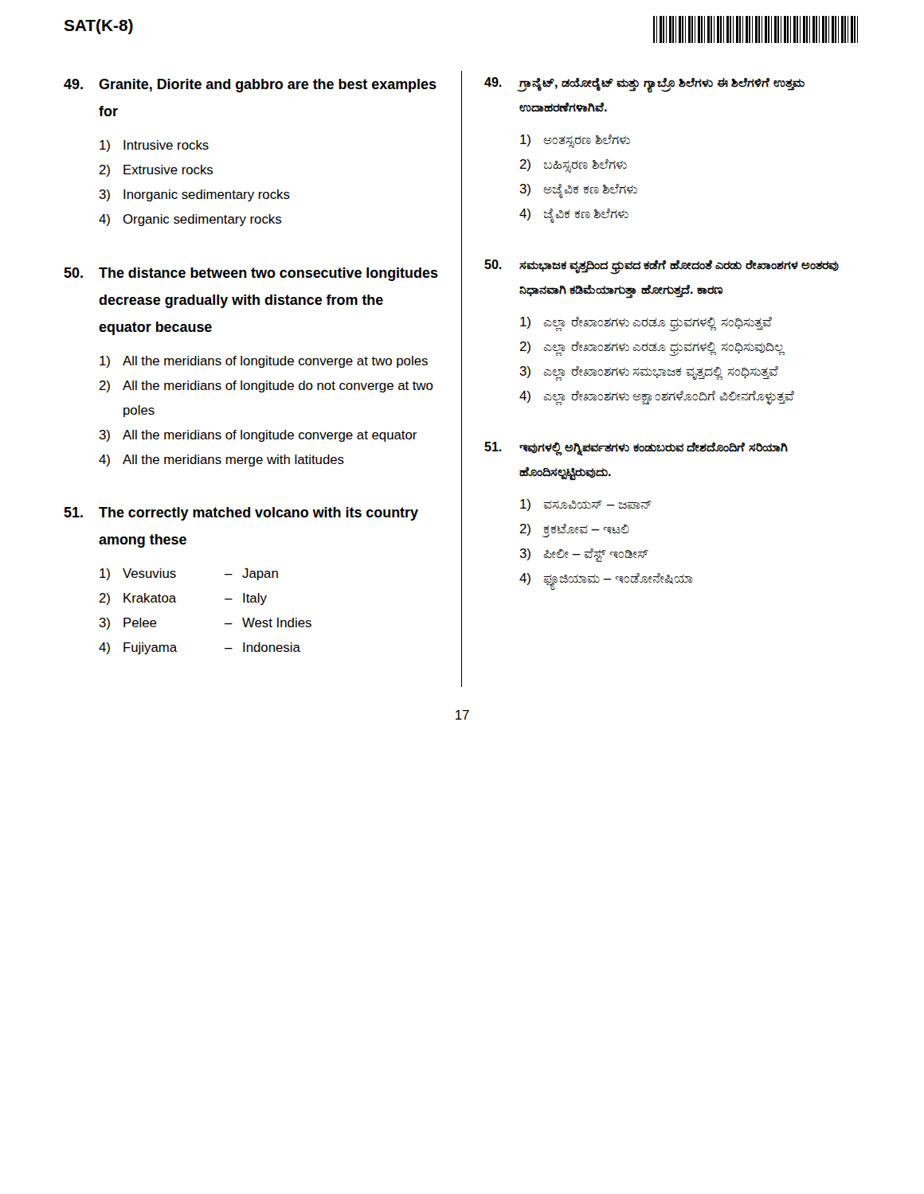SAT(K-8)
49. Granite, Diorite and gabbro are the best examples for
Intrusive rocks
Extrusive rocks
Inorganic sedimentary rocks
Organic sedimentary rocks
50. The distance between two consecutive longitudes decrease gradually with distance from the equator because
All the meridians of longitude converge at two poles
All the meridians of longitude do not converge at two poles
All the meridians of longitude converge at equator
All the meridians merge with latitudes
51. The correctly matched volcano with its country among these
Vesuvius–Japan
Krakatoa–Italy
Pelee–West Indies
Fujiyama–Indonesia
49. ಗ್ರಾನೈಟ್, ಡಯೋರೈಟ್ ಮತ್ತು ಗ್ಯಾಬ್ರೊ ಶಿಲೆಗಳು ಈ ಶಿಲೆಗಳಿಗೆ ಉತ್ತಮ ಉದಾಹರಣೆಗಳಾಗಿವೆ.
ಅಂತಸ್ಸರಣ ಶಿಲೆಗಳು
ಬಹಿಸ್ಸರಣ ಶಿಲೆಗಳು
ಅಜೈವಿಕ ಕಣ ಶಿಲೆಗಳು
ಜೈವಿಕ ಕಣ ಶಿಲೆಗಳು
50. ಸಮಭಾಜಕ ವೃತ್ತದಿಂದ ಧ್ರುವದ ಕಡೆಗೆ ಹೋದಂತೆ ಎರಡು ರೇಖಾಂಶಗಳ ಅಂತರವು ನಿಧಾನವಾಗಿ ಕಡಿಮೆಯಾಗುತ್ತಾ ಹೋಗುತ್ತದೆ. ಕಾರಣ
ಎಲ್ಲಾ ರೇಖಾಂಶಗಳು ಎರಡೂ ಧ್ರುವಗಳಲ್ಲಿ ಸಂಧಿಸುತ್ತವೆ
ಎಲ್ಲಾ ರೇಖಾಂಶಗಳು ಎರಡೂ ಧ್ರುವಗಳಲ್ಲಿ ಸಂಧಿಸುವುದಿಲ್ಲ
ಎಲ್ಲಾ ರೇಖಾಂಶಗಳು ಸಮಭಾಜಕ ವೃತ್ತದಲ್ಲಿ ಸಂಧಿಸುತ್ತವೆ
ಎಲ್ಲಾ ರೇಖಾಂಶಗಳು ಅಕ್ಷಾಂಶಗಳೊಂದಿಗೆ ವಿಲೀನಗೊಳ್ಳುತ್ತವೆ
51. ಇವುಗಳಲ್ಲಿ ಅಗ್ನಿಪರ್ವತಗಳು ಕಂಡುಬರುವ ದೇಶದೊಂದಿಗೆ ಸರಿಯಾಗಿ ಹೊಂದಿಸಲ್ಪಟ್ಟಿರುವುದು.
ವಸೂವಿಯಸ್ – ಜಪಾನ್
ಕ್ರಕಟೋವ – ಇಟಲಿ
ಪೀಲೀ – ವೆಸ್ಟ್ ಇಂಡೀಸ್
ಫ್ಯೂಜಿಯಾಮ – ಇಂಡೋನೇಷಿಯಾ
17